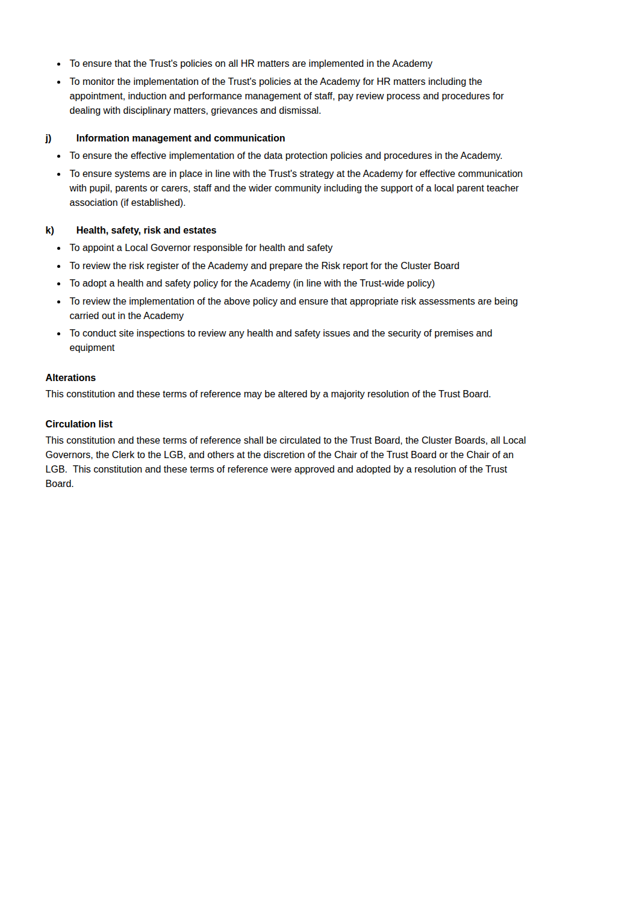To ensure that the Trust's policies on all HR matters are implemented in the Academy
To monitor the implementation of the Trust's policies at the Academy for HR matters including the appointment, induction and performance management of staff, pay review process and procedures for dealing with disciplinary matters, grievances and dismissal.
j) Information management and communication
To ensure the effective implementation of the data protection policies and procedures in the Academy.
To ensure systems are in place in line with the Trust's strategy at the Academy for effective communication with pupil, parents or carers, staff and the wider community including the support of a local parent teacher association (if established).
k) Health, safety, risk and estates
To appoint a Local Governor responsible for health and safety
To review the risk register of the Academy and prepare the Risk report for the Cluster Board
To adopt a health and safety policy for the Academy (in line with the Trust-wide policy)
To review the implementation of the above policy and ensure that appropriate risk assessments are being carried out in the Academy
To conduct site inspections to review any health and safety issues and the security of premises and equipment
Alterations
This constitution and these terms of reference may be altered by a majority resolution of the Trust Board.
Circulation list
This constitution and these terms of reference shall be circulated to the Trust Board, the Cluster Boards, all Local Governors, the Clerk to the LGB, and others at the discretion of the Chair of the Trust Board or the Chair of an LGB. This constitution and these terms of reference were approved and adopted by a resolution of the Trust Board.